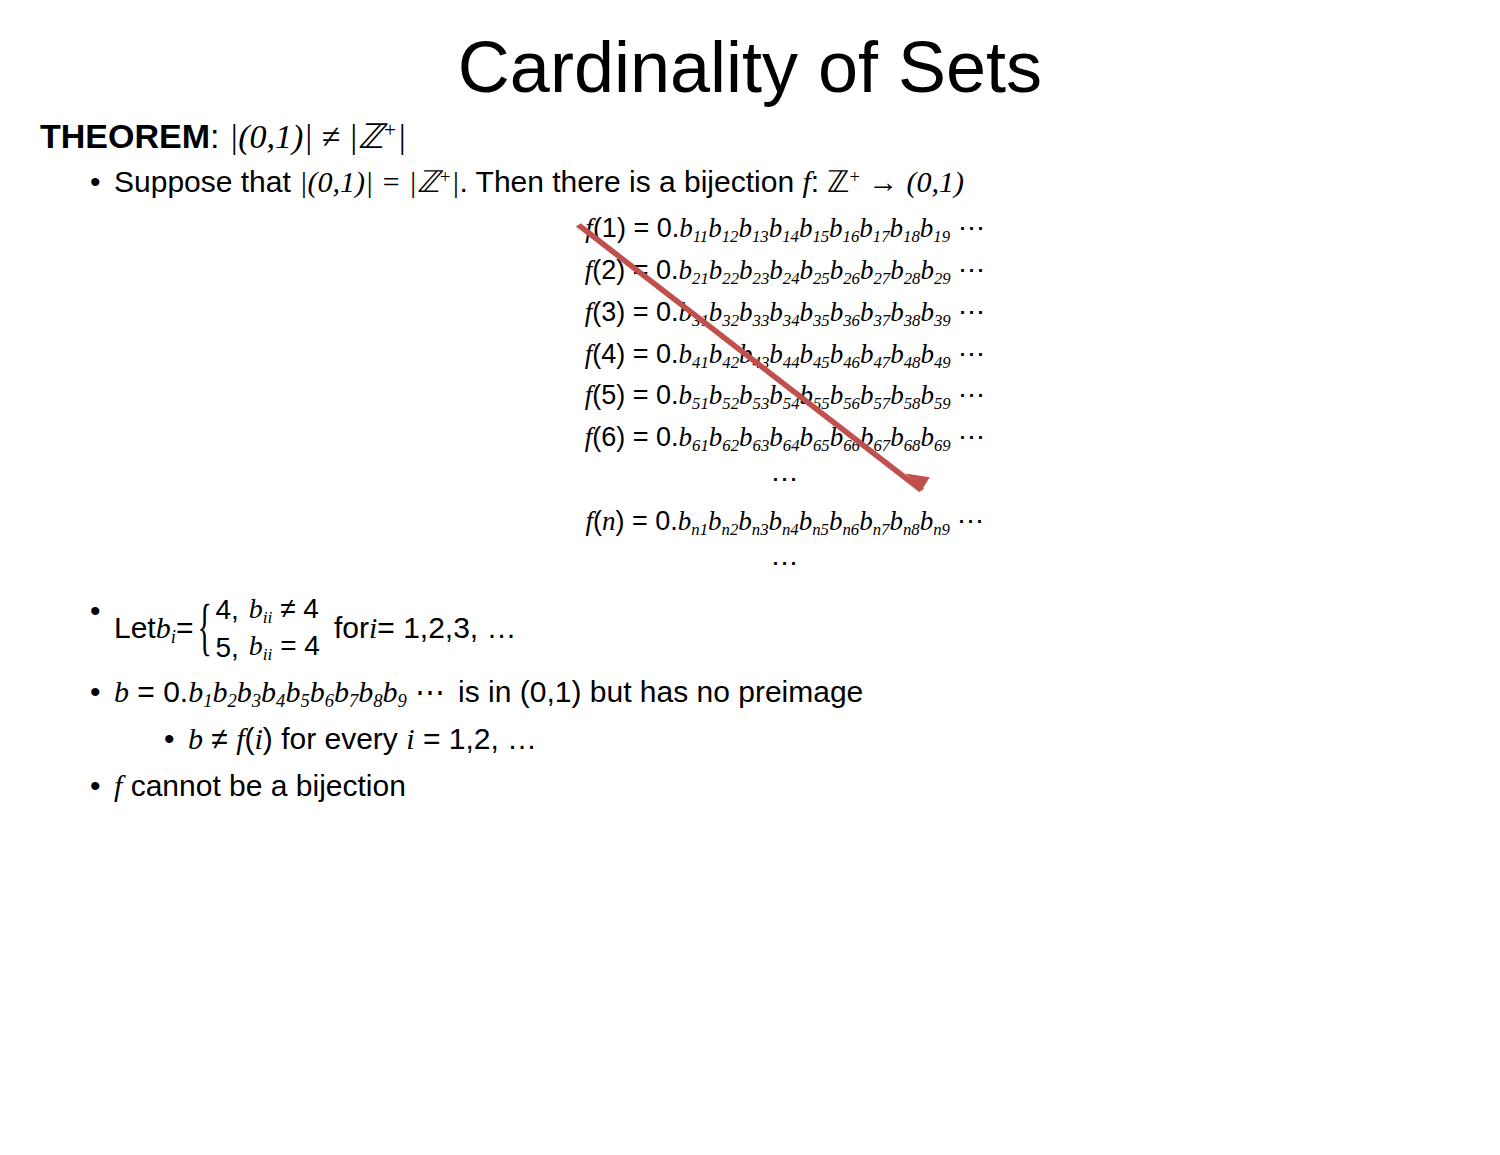Cardinality of Sets
THEOREM: |(0,1)| ≠ |ℤ+|
Suppose that |(0,1)| = |ℤ+|. Then there is a bijection f: ℤ+ → (0,1)
f(1) = 0.b11b12b13b14b15b16b17b18b19 ⋯
f(2) = 0.b21b22b23b24b25b26b27b28b29 ⋯
f(3) = 0.b31b32b33b34b35b36b37b38b39 ⋯
f(4) = 0.b41b42b43b44b45b46b47b48b49 ⋯
f(5) = 0.b51b52b53b54b55b56b57b58b59 ⋯
f(6) = 0.b61b62b63b64b65b66b67b68b69 ⋯
⋯
f(n) = 0.bn1bn2bn3bn4bn5bn6bn7bn8bn9 ⋯
⋯
Let bi = {
| 4, | b ii ≠ 4 |
| 5, | b ii = 4 |
for i = 1,2,3, …
b = 0.b1b2b3b4b5b6b7b8b9 ⋯ is in (0,1) but has no preimage
b ≠ f(i) for every i = 1,2, …
f cannot be a bijection